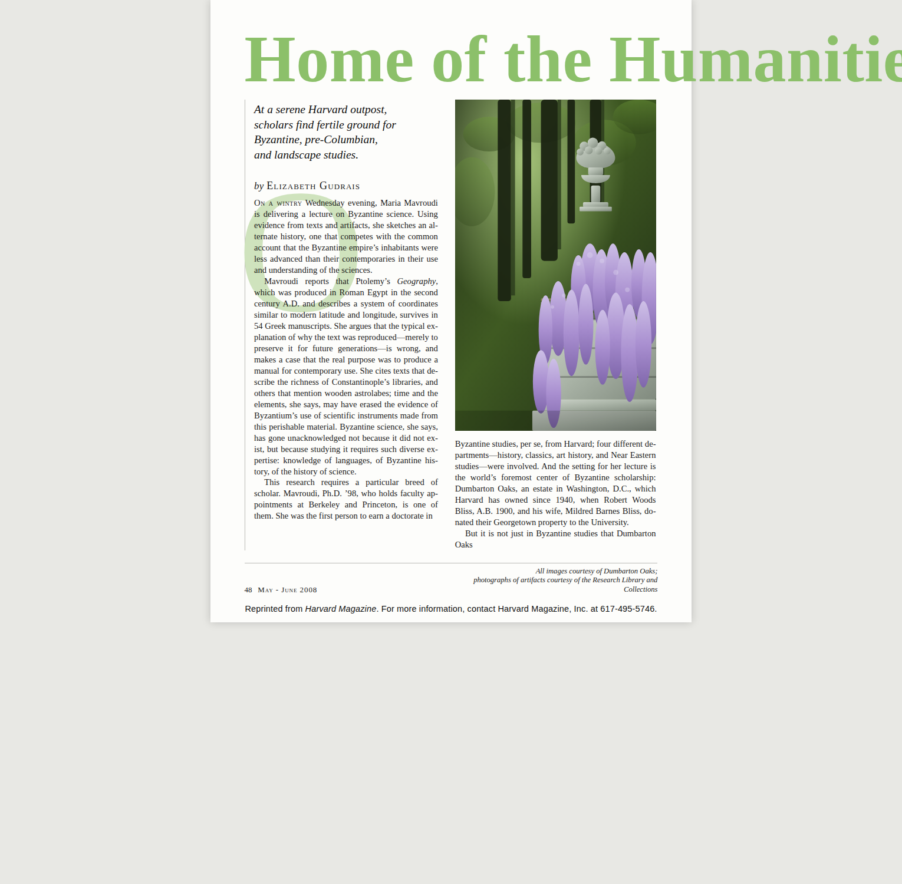Home of the Humanities
At a serene Harvard outpost,
scholars find fertile ground for
Byzantine, pre-Columbian,
and landscape studies.
by Elizabeth Gudrais
O
On a wintry Wednesday evening, Maria Mavroudi is delivering a lecture on Byzantine science. Using evidence from texts and artifacts, she sketches an alternate history, one that competes with the common account that the Byzantine empire’s inhabitants were less advanced than their contemporaries in their use and understanding of the sciences.
Mavroudi reports that Ptolemy’s Geography, which was produced in Roman Egypt in the second century A.D. and describes a system of coordinates similar to modern latitude and longitude, survives in 54 Greek manuscripts. She argues that the typical explanation of why the text was reproduced—merely to preserve it for future generations—is wrong, and makes a case that the real purpose was to produce a manual for contemporary use. She cites texts that describe the richness of Constantinople’s libraries, and others that mention wooden astrolabes; time and the elements, she says, may have erased the evidence of Byzantium’s use of scientific instruments made from this perishable material. Byzantine science, she says, has gone unacknowledged not because it did not exist, but because studying it requires such diverse expertise: knowledge of languages, of Byzantine history, of the history of science.
This research requires a particular breed of scholar. Mavroudi, Ph.D. ’98, who holds faculty appointments at Berkeley and Princeton, is one of them. She was the first person to earn a doctorate in
Byzantine studies, per se, from Harvard; four different departments—history, classics, art history, and Near Eastern studies—were involved. And the setting for her lecture is the world’s foremost center of Byzantine scholarship: Dumbarton Oaks, an estate in Washington, D.C., which Harvard has owned since 1940, when Robert Woods Bliss, A.B. 1900, and his wife, Mildred Barnes Bliss, donated their Georgetown property to the University.
But it is not just in Byzantine studies that Dumbarton Oaks
48 May - June 2008
All images courtesy of Dumbarton Oaks;
photographs of artifacts courtesy of the Research Library and Collections
Reprinted from Harvard Magazine. For more information, contact Harvard Magazine, Inc. at 617-495-5746.